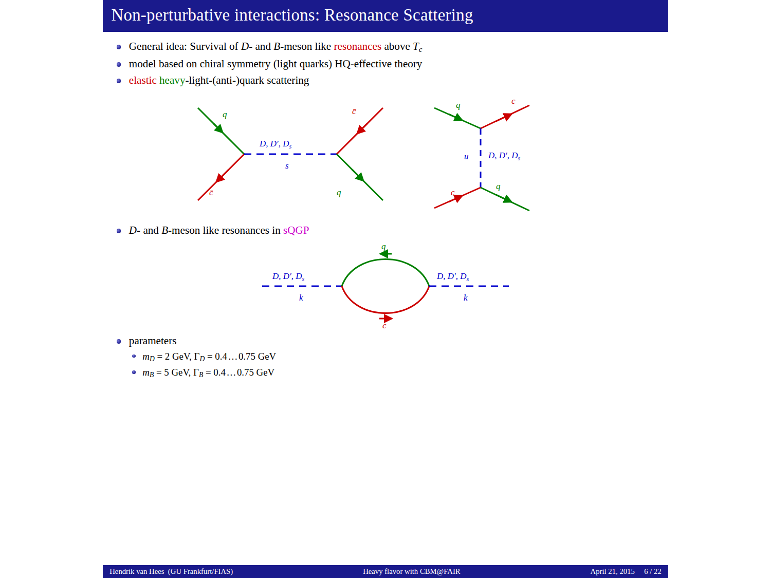Non-perturbative interactions: Resonance Scattering
General idea: Survival of D- and B-meson like resonances above Tc
model based on chiral symmetry (light quarks) HQ-effective theory
elastic heavy-light-(anti-)quark scattering
q c̄ D, D′, Ds s c̄ q q c u D, D′, Ds c q
D- and B-meson like resonances in sQGP
D, D′, Ds k q c D, D′, Ds k
parameters
mD = 2 GeV, ΓD = 0.4 … 0.75 GeV
mB = 5 GeV, ΓB = 0.4 … 0.75 GeV
Hendrik van Hees (GU Frankfurt/FIAS) Heavy flavor with CBM@FAIR April 21, 2015 6 / 22